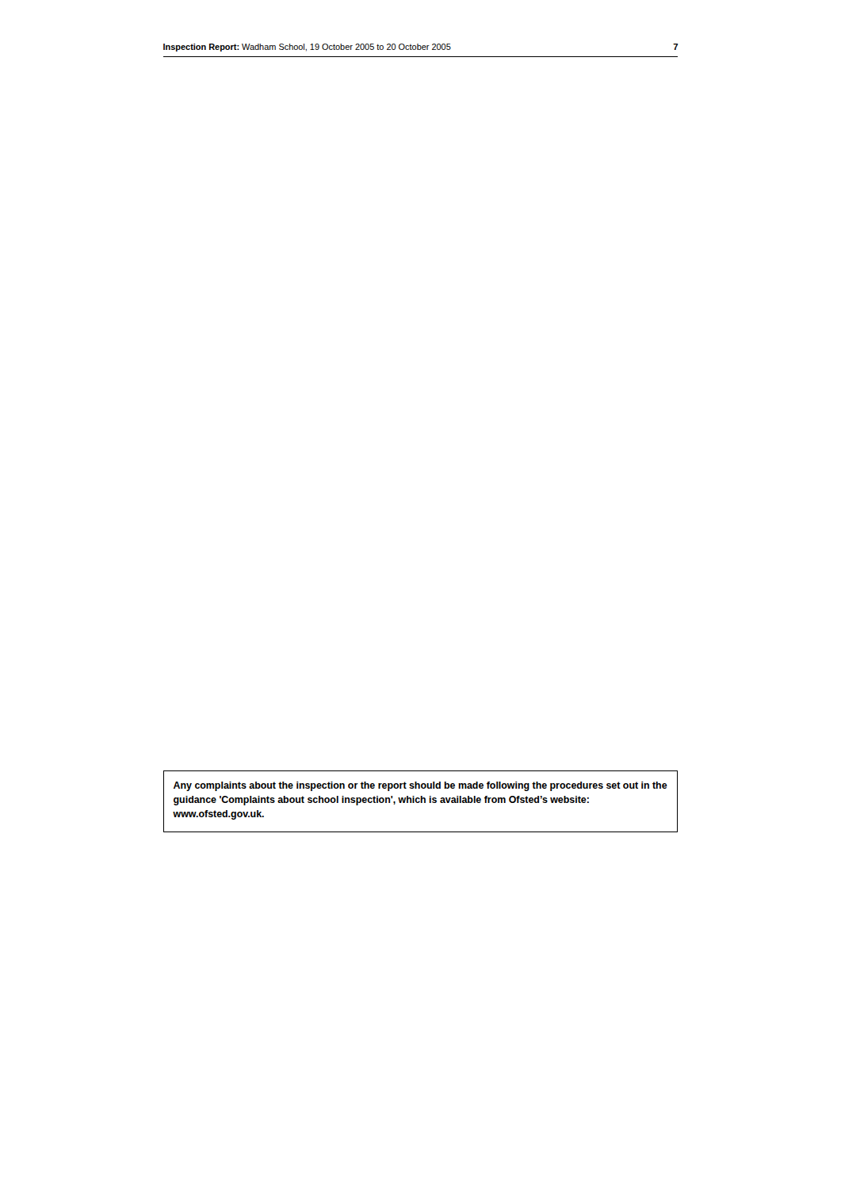Inspection Report: Wadham School, 19 October 2005 to 20 October 2005
7
Any complaints about the inspection or the report should be made following the procedures set out in the guidance 'Complaints about school inspection', which is available from Ofsted’s website: www.ofsted.gov.uk.